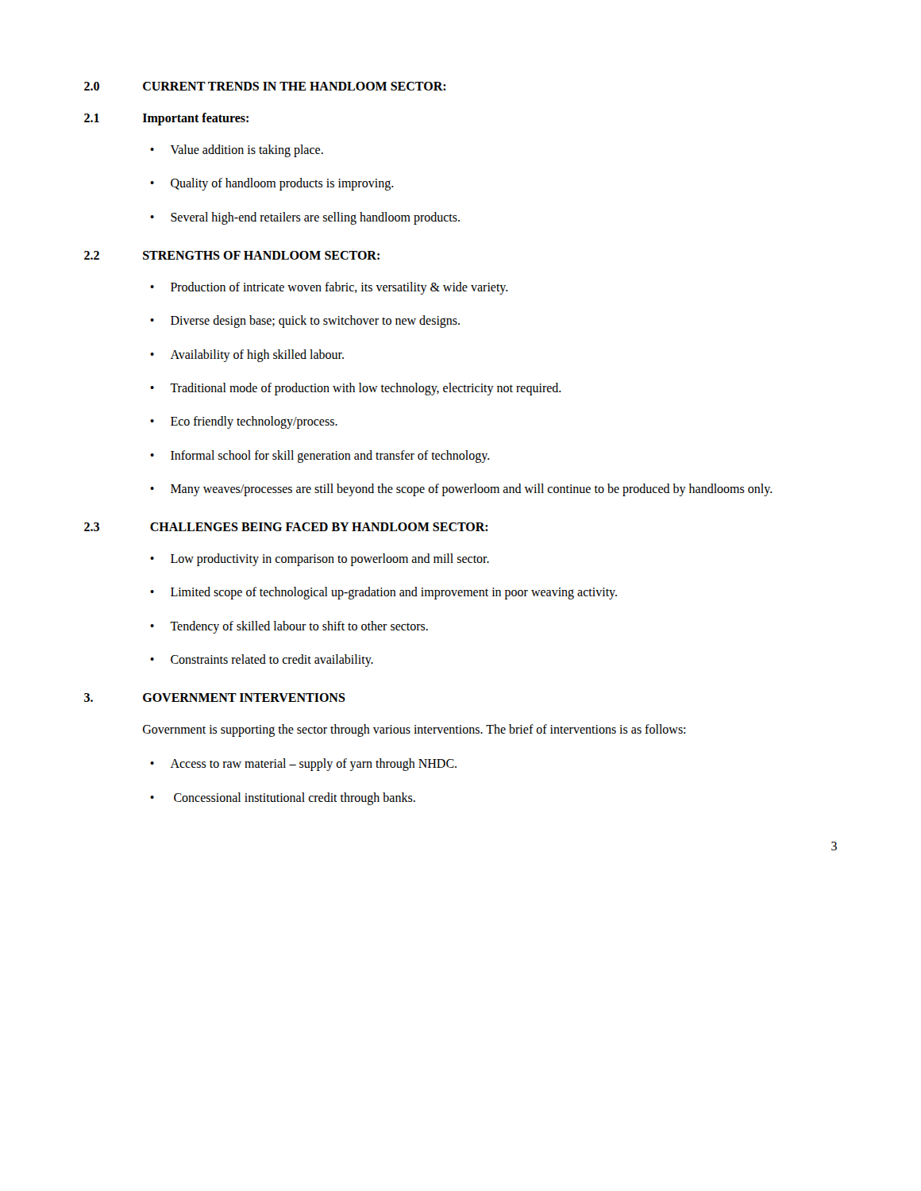2.0 CURRENT TRENDS IN THE HANDLOOM SECTOR:
2.1 Important features:
Value addition is taking place.
Quality of handloom products is improving.
Several high-end retailers are selling handloom products.
2.2 STRENGTHS OF HANDLOOM SECTOR:
Production of intricate woven fabric, its versatility & wide variety.
Diverse design base; quick to switchover to new designs.
Availability of high skilled labour.
Traditional mode of production with low technology, electricity not required.
Eco friendly technology/process.
Informal school for skill generation and transfer of technology.
Many weaves/processes are still beyond the scope of powerloom and will continue to be produced by handlooms only.
2.3 CHALLENGES BEING FACED BY HANDLOOM SECTOR:
Low productivity in comparison to powerloom and mill sector.
Limited scope of technological up-gradation and improvement in poor weaving activity.
Tendency of skilled labour to shift to other sectors.
Constraints related to credit availability.
3. GOVERNMENT INTERVENTIONS
Government is supporting the sector through various interventions. The brief of interventions is as follows:
Access to raw material – supply of yarn through NHDC.
Concessional institutional credit through banks.
3